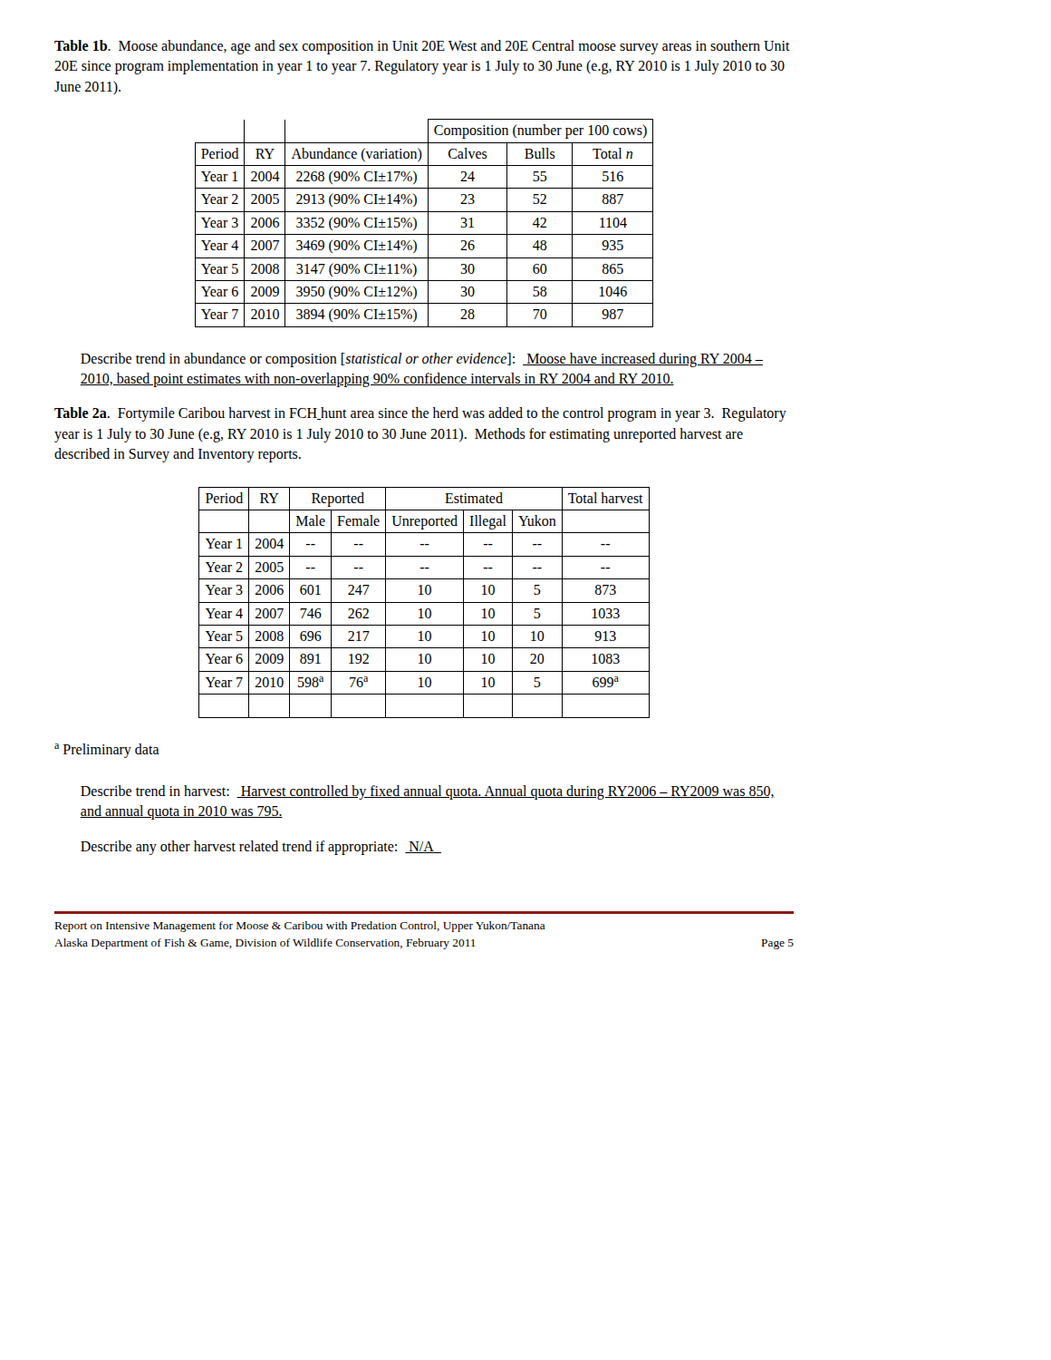Table 1b. Moose abundance, age and sex composition in Unit 20E West and 20E Central moose survey areas in southern Unit 20E since program implementation in year 1 to year 7. Regulatory year is 1 July to 30 June (e.g, RY 2010 is 1 July 2010 to 30 June 2011).
| | | | Composition (number per 100 cows) |
| Period | RY | Abundance (variation) | Calves | Bulls | Total n |
| Year 1 | 2004 | 2268 (90% CI±17%) | 24 | 55 | 516 |
| Year 2 | 2005 | 2913 (90% CI±14%) | 23 | 52 | 887 |
| Year 3 | 2006 | 3352 (90% CI±15%) | 31 | 42 | 1104 |
| Year 4 | 2007 | 3469 (90% CI±14%) | 26 | 48 | 935 |
| Year 5 | 2008 | 3147 (90% CI±11%) | 30 | 60 | 865 |
| Year 6 | 2009 | 3950 (90% CI±12%) | 30 | 58 | 1046 |
| Year 7 | 2010 | 3894 (90% CI±15%) | 28 | 70 | 987 |
Describe trend in abundance or composition [statistical or other evidence]: Moose have increased during RY 2004 – 2010, based point estimates with non-overlapping 90% confidence intervals in RY 2004 and RY 2010.
Table 2a. Fortymile Caribou harvest in FCH hunt area since the herd was added to the control program in year 3. Regulatory year is 1 July to 30 June (e.g, RY 2010 is 1 July 2010 to 30 June 2011). Methods for estimating unreported harvest are described in Survey and Inventory reports.
| Period | RY | Reported | Estimated | Total harvest |
| | | Male | Female | Unreported | Illegal | Yukon | |
| Year 1 | 2004 | -- | -- | -- | -- | -- | -- |
| Year 2 | 2005 | -- | -- | -- | -- | -- | -- |
| Year 3 | 2006 | 601 | 247 | 10 | 10 | 5 | 873 |
| Year 4 | 2007 | 746 | 262 | 10 | 10 | 5 | 1033 |
| Year 5 | 2008 | 696 | 217 | 10 | 10 | 10 | 913 |
| Year 6 | 2009 | 891 | 192 | 10 | 10 | 20 | 1083 |
| Year 7 | 2010 | 598 a | 76 a | 10 | 10 | 5 | 699 a |
a Preliminary data
Describe trend in harvest: Harvest controlled by fixed annual quota. Annual quota during RY2006 – RY2009 was 850, and annual quota in 2010 was 795.
Describe any other harvest related trend if appropriate: N/A
Report on Intensive Management for Moose & Caribou with Predation Control, Upper Yukon/Tanana
Alaska Department of Fish & Game, Division of Wildlife Conservation, February 2011
Page 5